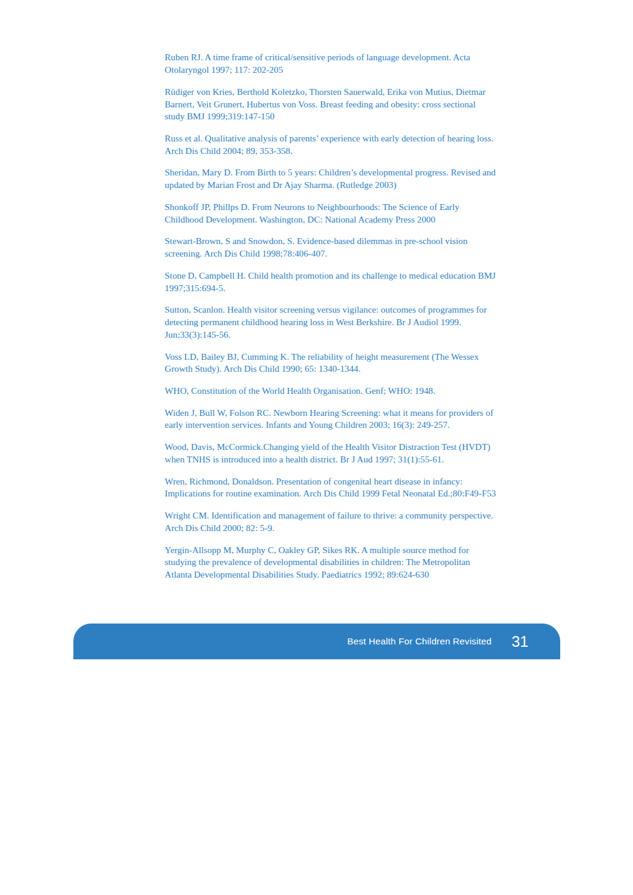Ruben RJ. A time frame of critical/sensitive periods of language development. Acta Otolaryngol 1997; 117: 202-205
Rüdiger von Kries, Berthold Koletzko, Thorsten Sauerwald, Erika von Mutius, Dietmar Barnert, Veit Grunert, Hubertus von Voss. Breast feeding and obesity: cross sectional study BMJ 1999;319:147-150
Russ et al. Qualitative analysis of parents’ experience with early detection of hearing loss. Arch Dis Child 2004; 89, 353-358.
Sheridan, Mary D. From Birth to 5 years: Children’s developmental progress. Revised and updated by Marian Frost and Dr Ajay Sharma. (Rutledge 2003)
Shonkoff JP, Phillps D. From Neurons to Neighbourhoods: The Science of Early Childhood Development. Washington, DC: National Academy Press 2000
Stewart-Brown, S and Snowdon, S. Evidence-based dilemmas in pre-school vision screening. Arch Dis Child 1998;78:406-407.
Stone D, Campbell H. Child health promotion and its challenge to medical education BMJ 1997;315:694-5.
Sutton, Scanlon. Health visitor screening versus vigilance: outcomes of programmes for detecting permanent childhood hearing loss in West Berkshire. Br J Audiol 1999. Jun;33(3):145-56.
Voss LD, Bailey BJ, Cumming K. The reliability of height measurement (The Wessex Growth Study). Arch Dis Child 1990; 65: 1340-1344.
WHO, Constitution of the World Health Organisation. Genf; WHO: 1948.
Widen J, Bull W, Folson RC. Newborn Hearing Screening: what it means for providers of early intervention services. Infants and Young Children 2003; 16(3): 249-257.
Wood, Davis, McCormick.Changing yield of the Health Visitor Distraction Test (HVDT) when TNHS is introduced into a health district. Br J Aud 1997; 31(1):55-61.
Wren, Richmond, Donaldson. Presentation of congenital heart disease in infancy: Implications for routine examination. Arch Dis Child 1999 Fetal Neonatal Ed.;80:F49-F53
Wright CM. Identification and management of failure to thrive: a community perspective. Arch Dis Child 2000; 82: 5-9.
Yergin-Allsopp M, Murphy C, Oakley GP, Sikes RK. A multiple source method for studying the prevalence of developmental disabilities in children: The Metropolitan Atlanta Developmental Disabilities Study. Paediatrics 1992; 89:624-630
Best Health For Children Revisited 31